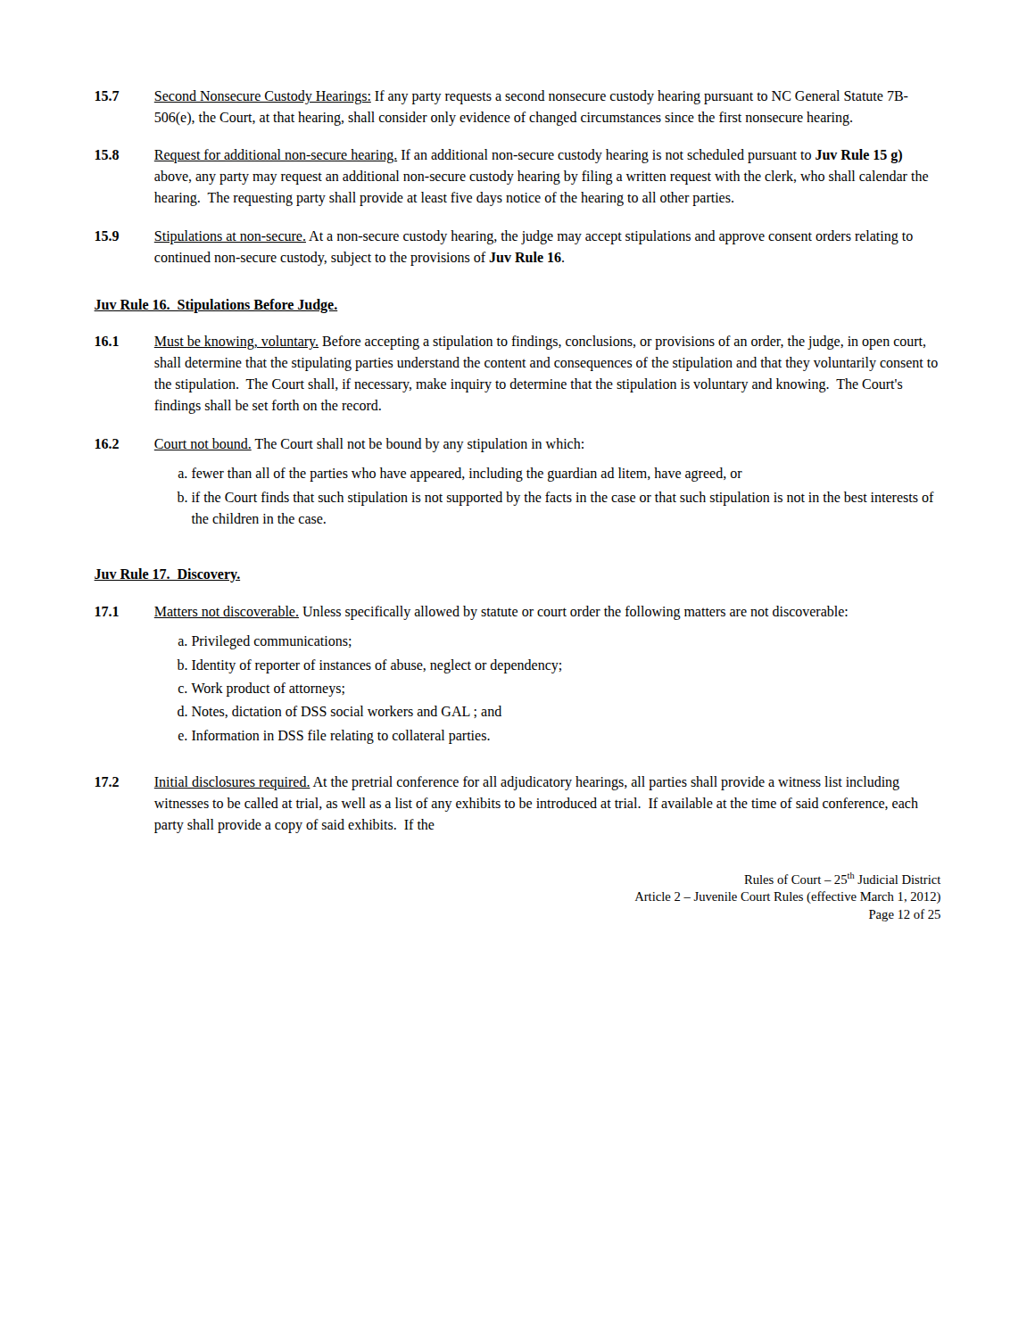15.7
Second Nonsecure Custody Hearings: If any party requests a second nonsecure custody hearing pursuant to NC General Statute 7B-506(e), the Court, at that hearing, shall consider only evidence of changed circumstances since the first nonsecure hearing.
15.8
Request for additional non-secure hearing. If an additional non-secure custody hearing is not scheduled pursuant to Juv Rule 15 g) above, any party may request an additional non-secure custody hearing by filing a written request with the clerk, who shall calendar the hearing. The requesting party shall provide at least five days notice of the hearing to all other parties.
15.9
Stipulations at non-secure. At a non-secure custody hearing, the judge may accept stipulations and approve consent orders relating to continued non-secure custody, subject to the provisions of Juv Rule 16.
Juv Rule 16. Stipulations Before Judge.
16.1
Must be knowing, voluntary. Before accepting a stipulation to findings, conclusions, or provisions of an order, the judge, in open court, shall determine that the stipulating parties understand the content and consequences of the stipulation and that they voluntarily consent to the stipulation. The Court shall, if necessary, make inquiry to determine that the stipulation is voluntary and knowing. The Court's findings shall be set forth on the record.
16.2
Court not bound. The Court shall not be bound by any stipulation in which:
fewer than all of the parties who have appeared, including the guardian ad litem, have agreed, or
if the Court finds that such stipulation is not supported by the facts in the case or that such stipulation is not in the best interests of the children in the case.
Juv Rule 17. Discovery.
17.1
Matters not discoverable. Unless specifically allowed by statute or court order the following matters are not discoverable:
Privileged communications;
Identity of reporter of instances of abuse, neglect or dependency;
Work product of attorneys;
Notes, dictation of DSS social workers and GAL ; and
Information in DSS file relating to collateral parties.
17.2
Initial disclosures required. At the pretrial conference for all adjudicatory hearings, all parties shall provide a witness list including witnesses to be called at trial, as well as a list of any exhibits to be introduced at trial. If available at the time of said conference, each party shall provide a copy of said exhibits. If the
Rules of Court – 25th Judicial District
Article 2 – Juvenile Court Rules (effective March 1, 2012)
Page 12 of 25